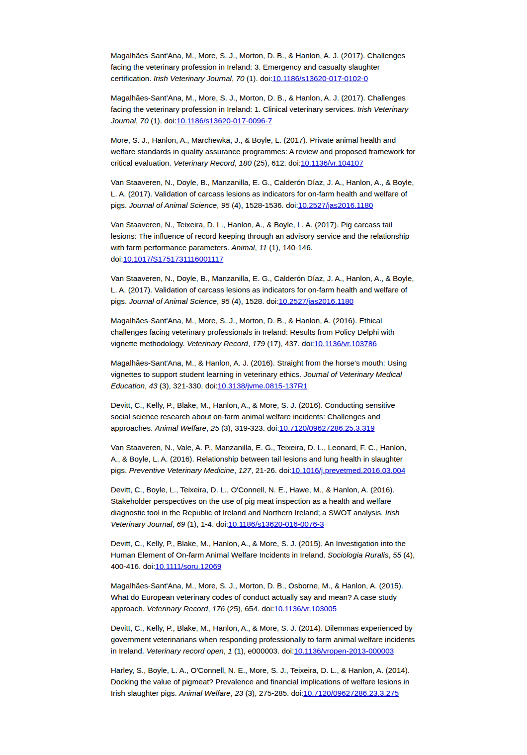Magalhães-Sant'Ana, M., More, S. J., Morton, D. B., & Hanlon, A. J. (2017). Challenges facing the veterinary profession in Ireland: 3. Emergency and casualty slaughter certification. Irish Veterinary Journal, 70 (1). doi:10.1186/s13620-017-0102-0
Magalhães-Sant’Ana, M., More, S. J., Morton, D. B., & Hanlon, A. J. (2017). Challenges facing the veterinary profession in Ireland: 1. Clinical veterinary services. Irish Veterinary Journal, 70 (1). doi:10.1186/s13620-017-0096-7
More, S. J., Hanlon, A., Marchewka, J., & Boyle, L. (2017). Private animal health and welfare standards in quality assurance programmes: A review and proposed framework for critical evaluation. Veterinary Record, 180 (25), 612. doi:10.1136/vr.104107
Van Staaveren, N., Doyle, B., Manzanilla, E. G., Calderón Díaz, J. A., Hanlon, A., & Boyle, L. A. (2017). Validation of carcass lesions as indicators for on-farm health and welfare of pigs. Journal of Animal Science, 95 (4), 1528-1536. doi:10.2527/jas2016.1180
Van Staaveren, N., Teixeira, D. L., Hanlon, A., & Boyle, L. A. (2017). Pig carcass tail lesions: The influence of record keeping through an advisory service and the relationship with farm performance parameters. Animal, 11 (1), 140-146. doi:10.1017/S1751731116001117
Van Staaveren, N., Doyle, B., Manzanilla, E. G., Calderón Díaz, J. A., Hanlon, A., & Boyle, L. A. (2017). Validation of carcass lesions as indicators for on-farm health and welfare of pigs. Journal of Animal Science, 95 (4), 1528. doi:10.2527/jas2016.1180
Magalhães-Sant'Ana, M., More, S. J., Morton, D. B., & Hanlon, A. (2016). Ethical challenges facing veterinary professionals in Ireland: Results from Policy Delphi with vignette methodology. Veterinary Record, 179 (17), 437. doi:10.1136/vr.103786
Magalhães-Sant'Ana, M., & Hanlon, A. J. (2016). Straight from the horse's mouth: Using vignettes to support student learning in veterinary ethics. Journal of Veterinary Medical Education, 43 (3), 321-330. doi:10.3138/jvme.0815-137R1
Devitt, C., Kelly, P., Blake, M., Hanlon, A., & More, S. J. (2016). Conducting sensitive social science research about on-farm animal welfare incidents: Challenges and approaches. Animal Welfare, 25 (3), 319-323. doi:10.7120/09627286.25.3.319
Van Staaveren, N., Vale, A. P., Manzanilla, E. G., Teixeira, D. L., Leonard, F. C., Hanlon, A., & Boyle, L. A. (2016). Relationship between tail lesions and lung health in slaughter pigs. Preventive Veterinary Medicine, 127, 21-26. doi:10.1016/j.prevetmed.2016.03.004
Devitt, C., Boyle, L., Teixeira, D. L., O'Connell, N. E., Hawe, M., & Hanlon, A. (2016). Stakeholder perspectives on the use of pig meat inspection as a health and welfare diagnostic tool in the Republic of Ireland and Northern Ireland; a SWOT analysis. Irish Veterinary Journal, 69 (1), 1-4. doi:10.1186/s13620-016-0076-3
Devitt, C., Kelly, P., Blake, M., Hanlon, A., & More, S. J. (2015). An Investigation into the Human Element of On-farm Animal Welfare Incidents in Ireland. Sociologia Ruralis, 55 (4), 400-416. doi:10.1111/soru.12069
Magalhães-Sant'Ana, M., More, S. J., Morton, D. B., Osborne, M., & Hanlon, A. (2015). What do European veterinary codes of conduct actually say and mean? A case study approach. Veterinary Record, 176 (25), 654. doi:10.1136/vr.103005
Devitt, C., Kelly, P., Blake, M., Hanlon, A., & More, S. J. (2014). Dilemmas experienced by government veterinarians when responding professionally to farm animal welfare incidents in Ireland. Veterinary record open, 1 (1), e000003. doi:10.1136/vropen-2013-000003
Harley, S., Boyle, L. A., O'Connell, N. E., More, S. J., Teixeira, D. L., & Hanlon, A. (2014). Docking the value of pigmeat? Prevalence and financial implications of welfare lesions in Irish slaughter pigs. Animal Welfare, 23 (3), 275-285. doi:10.7120/09627286.23.3.275